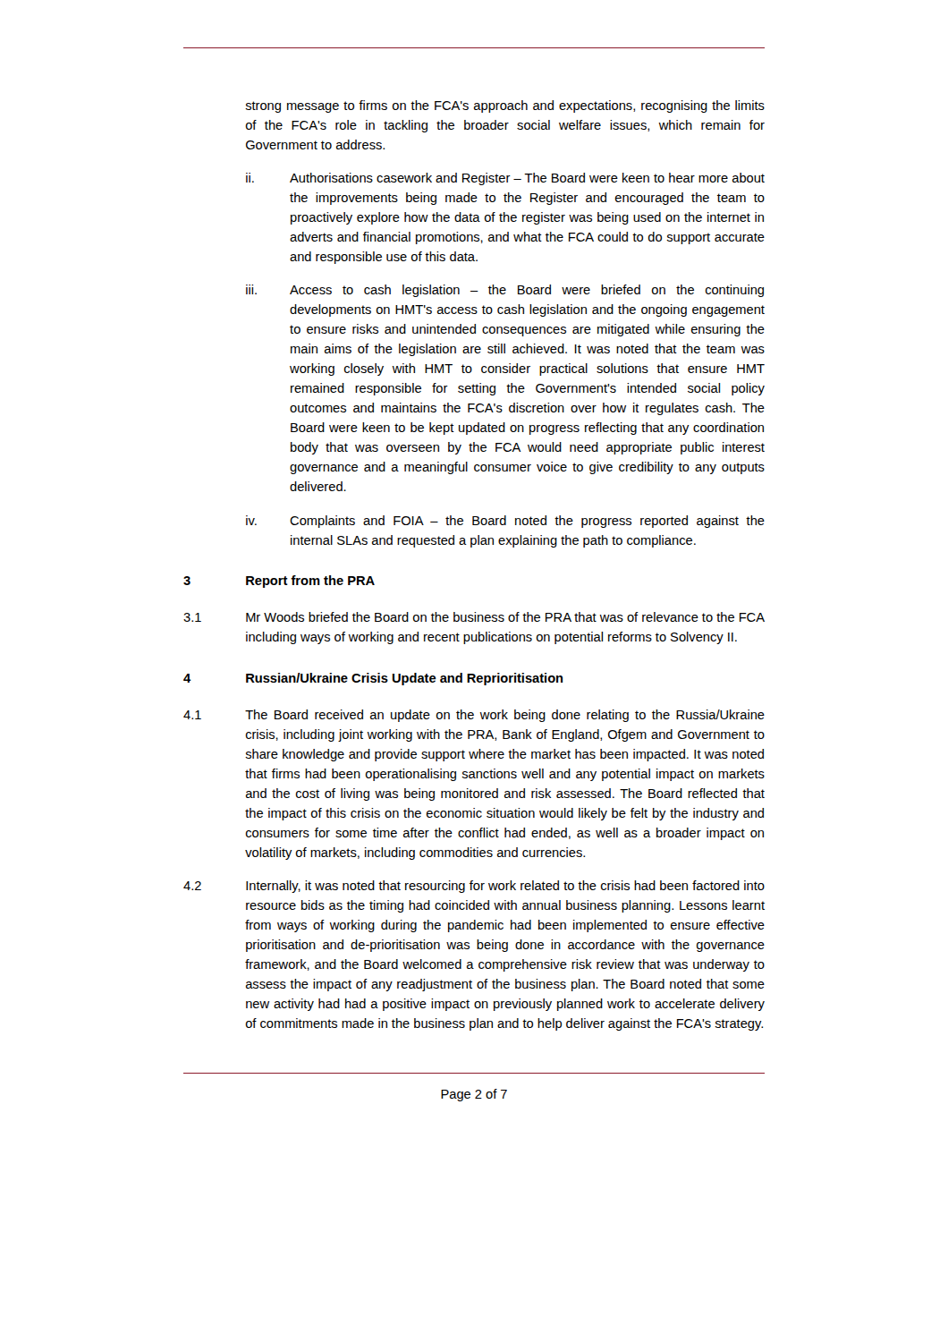strong message to firms on the FCA's approach and expectations, recognising the limits of the FCA's role in tackling the broader social welfare issues, which remain for Government to address.
ii.
Authorisations casework and Register – The Board were keen to hear more about the improvements being made to the Register and encouraged the team to proactively explore how the data of the register was being used on the internet in adverts and financial promotions, and what the FCA could to do support accurate and responsible use of this data.
iii.
Access to cash legislation – the Board were briefed on the continuing developments on HMT's access to cash legislation and the ongoing engagement to ensure risks and unintended consequences are mitigated while ensuring the main aims of the legislation are still achieved. It was noted that the team was working closely with HMT to consider practical solutions that ensure HMT remained responsible for setting the Government's intended social policy outcomes and maintains the FCA's discretion over how it regulates cash. The Board were keen to be kept updated on progress reflecting that any coordination body that was overseen by the FCA would need appropriate public interest governance and a meaningful consumer voice to give credibility to any outputs delivered.
iv.
Complaints and FOIA – the Board noted the progress reported against the internal SLAs and requested a plan explaining the path to compliance.
3 Report from the PRA
3.1
Mr Woods briefed the Board on the business of the PRA that was of relevance to the FCA including ways of working and recent publications on potential reforms to Solvency II.
4 Russian/Ukraine Crisis Update and Reprioritisation
4.1
The Board received an update on the work being done relating to the Russia/Ukraine crisis, including joint working with the PRA, Bank of England, Ofgem and Government to share knowledge and provide support where the market has been impacted. It was noted that firms had been operationalising sanctions well and any potential impact on markets and the cost of living was being monitored and risk assessed. The Board reflected that the impact of this crisis on the economic situation would likely be felt by the industry and consumers for some time after the conflict had ended, as well as a broader impact on volatility of markets, including commodities and currencies.
4.2
Internally, it was noted that resourcing for work related to the crisis had been factored into resource bids as the timing had coincided with annual business planning. Lessons learnt from ways of working during the pandemic had been implemented to ensure effective prioritisation and de-prioritisation was being done in accordance with the governance framework, and the Board welcomed a comprehensive risk review that was underway to assess the impact of any readjustment of the business plan. The Board noted that some new activity had had a positive impact on previously planned work to accelerate delivery of commitments made in the business plan and to help deliver against the FCA's strategy.
Page 2 of 7